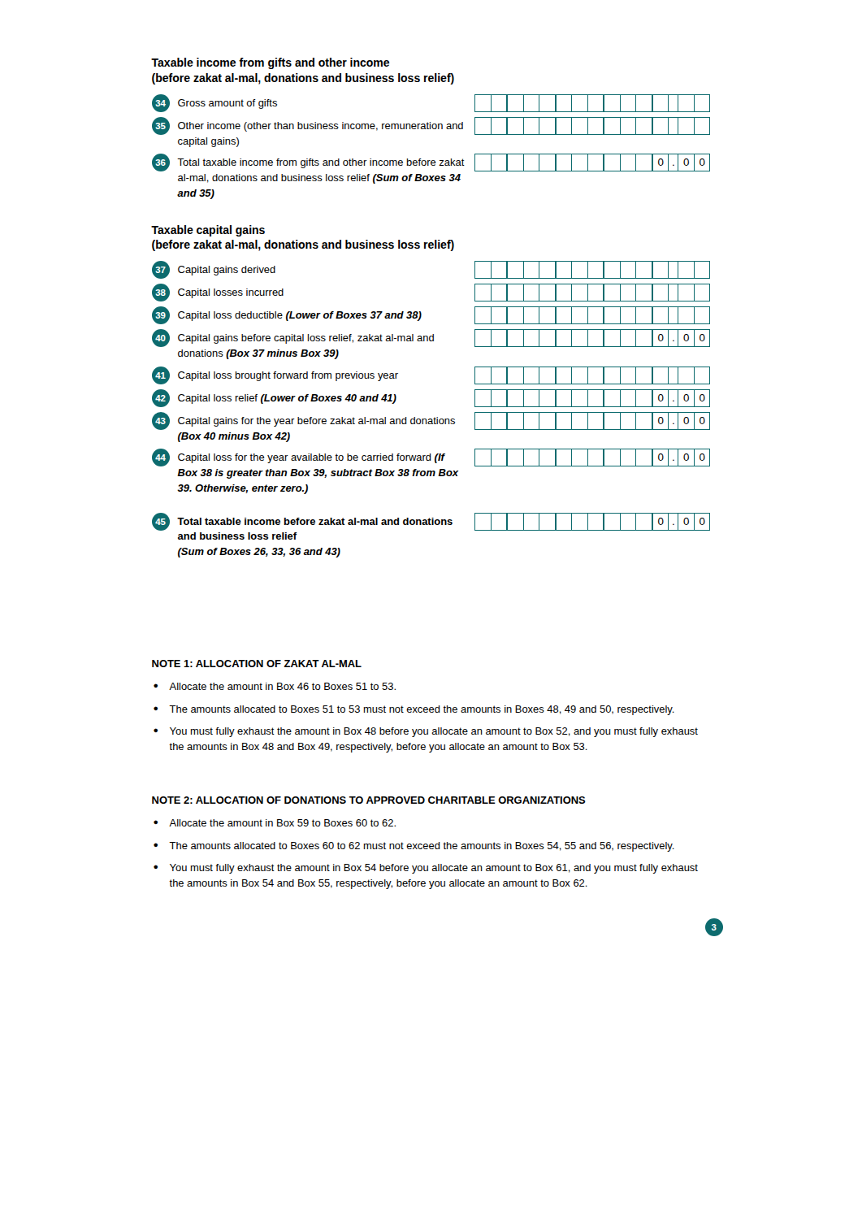Taxable income from gifts and other income
(before zakat al-mal, donations and business loss relief)
34
Gross amount of gifts
35
Other income (other than business income, remuneration and capital gains)
36
Total taxable income from gifts and other income before zakat al-mal, donations and business loss relief (Sum of Boxes 34 and 35)
0
.
0
0
Taxable capital gains
(before zakat al-mal, donations and business loss relief)
37
Capital gains derived
38
Capital losses incurred
39
Capital loss deductible (Lower of Boxes 37 and 38)
40
Capital gains before capital loss relief, zakat al-mal and donations (Box 37 minus Box 39)
0
.
0
0
41
Capital loss brought forward from previous year
42
Capital loss relief (Lower of Boxes 40 and 41)
0
.
0
0
43
Capital gains for the year before zakat al-mal and donations (Box 40 minus Box 42)
0
.
0
0
44
Capital loss for the year available to be carried forward (If Box 38 is greater than Box 39, subtract Box 38 from Box 39. Otherwise, enter zero.)
0
.
0
0
45
Total taxable income before zakat al-mal and donations and business loss relief
(Sum of Boxes 26, 33, 36 and 43)
0
.
0
0
NOTE 1: ALLOCATION OF ZAKAT AL-MAL
Allocate the amount in Box 46 to Boxes 51 to 53.
The amounts allocated to Boxes 51 to 53 must not exceed the amounts in Boxes 48, 49 and 50, respectively.
You must fully exhaust the amount in Box 48 before you allocate an amount to Box 52, and you must fully exhaust the amounts in Box 48 and Box 49, respectively, before you allocate an amount to Box 53.
NOTE 2: ALLOCATION OF DONATIONS TO APPROVED CHARITABLE ORGANIZATIONS
Allocate the amount in Box 59 to Boxes 60 to 62.
The amounts allocated to Boxes 60 to 62 must not exceed the amounts in Boxes 54, 55 and 56, respectively.
You must fully exhaust the amount in Box 54 before you allocate an amount to Box 61, and you must fully exhaust the amounts in Box 54 and Box 55, respectively, before you allocate an amount to Box 62.
3